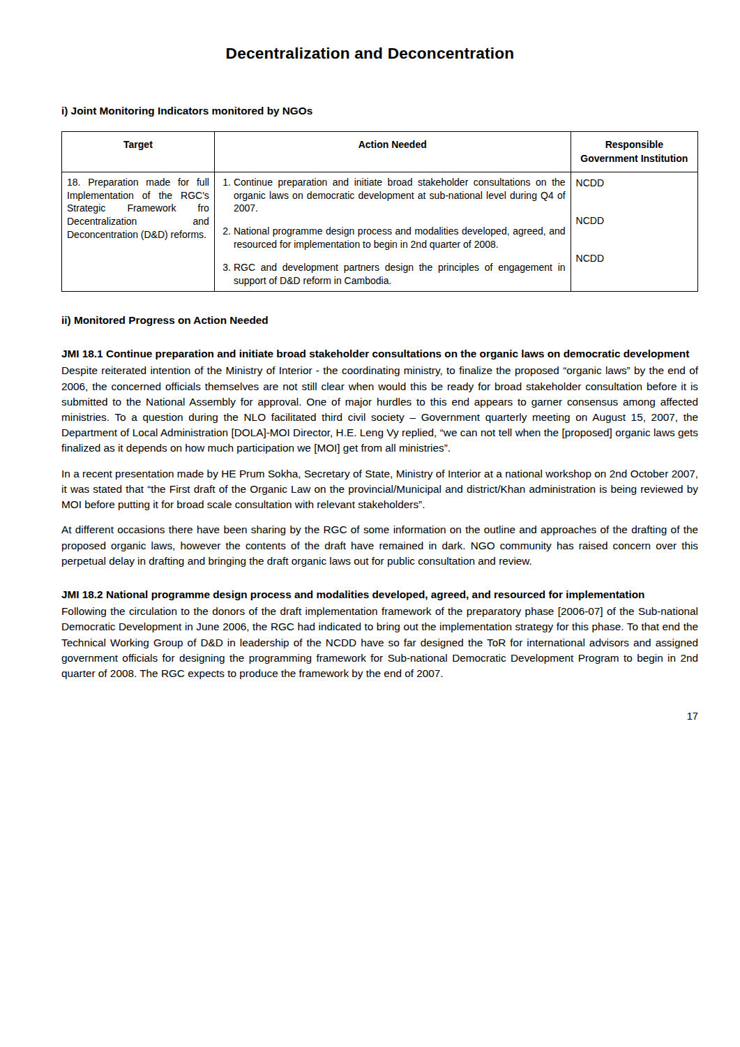Decentralization and Deconcentration
i) Joint Monitoring Indicators monitored by NGOs
| Target | Action Needed | Responsible Government Institution |
| --- | --- | --- |
| 18. Preparation made for full Implementation of the RGC's Strategic Framework fro Decentralization and Deconcentration (D&D) reforms. | Continue preparation and initiate broad stakeholder consultations on the organic laws on democratic development at sub-national level during Q4 of 2007. National programme design process and modalities developed, agreed, and resourced for implementation to begin in 2nd quarter of 2008. RGC and development partners design the principles of engagement in support of D&D reform in Cambodia. | NCDD NCDD NCDD |
ii) Monitored Progress on Action Needed
JMI 18.1 Continue preparation and initiate broad stakeholder consultations on the organic laws on democratic development
Despite reiterated intention of the Ministry of Interior - the coordinating ministry, to finalize the proposed “organic laws” by the end of 2006, the concerned officials themselves are not still clear when would this be ready for broad stakeholder consultation before it is submitted to the National Assembly for approval. One of major hurdles to this end appears to garner consensus among affected ministries. To a question during the NLO facilitated third civil society – Government quarterly meeting on August 15, 2007, the Department of Local Administration [DOLA]-MOI Director, H.E. Leng Vy replied, “we can not tell when the [proposed] organic laws gets finalized as it depends on how much participation we [MOI] get from all ministries”.
In a recent presentation made by HE Prum Sokha, Secretary of State, Ministry of Interior at a national workshop on 2nd October 2007, it was stated that “the First draft of the Organic Law on the provincial/Municipal and district/Khan administration is being reviewed by MOI before putting it for broad scale consultation with relevant stakeholders”.
At different occasions there have been sharing by the RGC of some information on the outline and approaches of the drafting of the proposed organic laws, however the contents of the draft have remained in dark. NGO community has raised concern over this perpetual delay in drafting and bringing the draft organic laws out for public consultation and review.
JMI 18.2 National programme design process and modalities developed, agreed, and resourced for implementation
Following the circulation to the donors of the draft implementation framework of the preparatory phase [2006-07] of the Sub-national Democratic Development in June 2006, the RGC had indicated to bring out the implementation strategy for this phase. To that end the Technical Working Group of D&D in leadership of the NCDD have so far designed the ToR for international advisors and assigned government officials for designing the programming framework for Sub-national Democratic Development Program to begin in 2nd quarter of 2008. The RGC expects to produce the framework by the end of 2007.
17